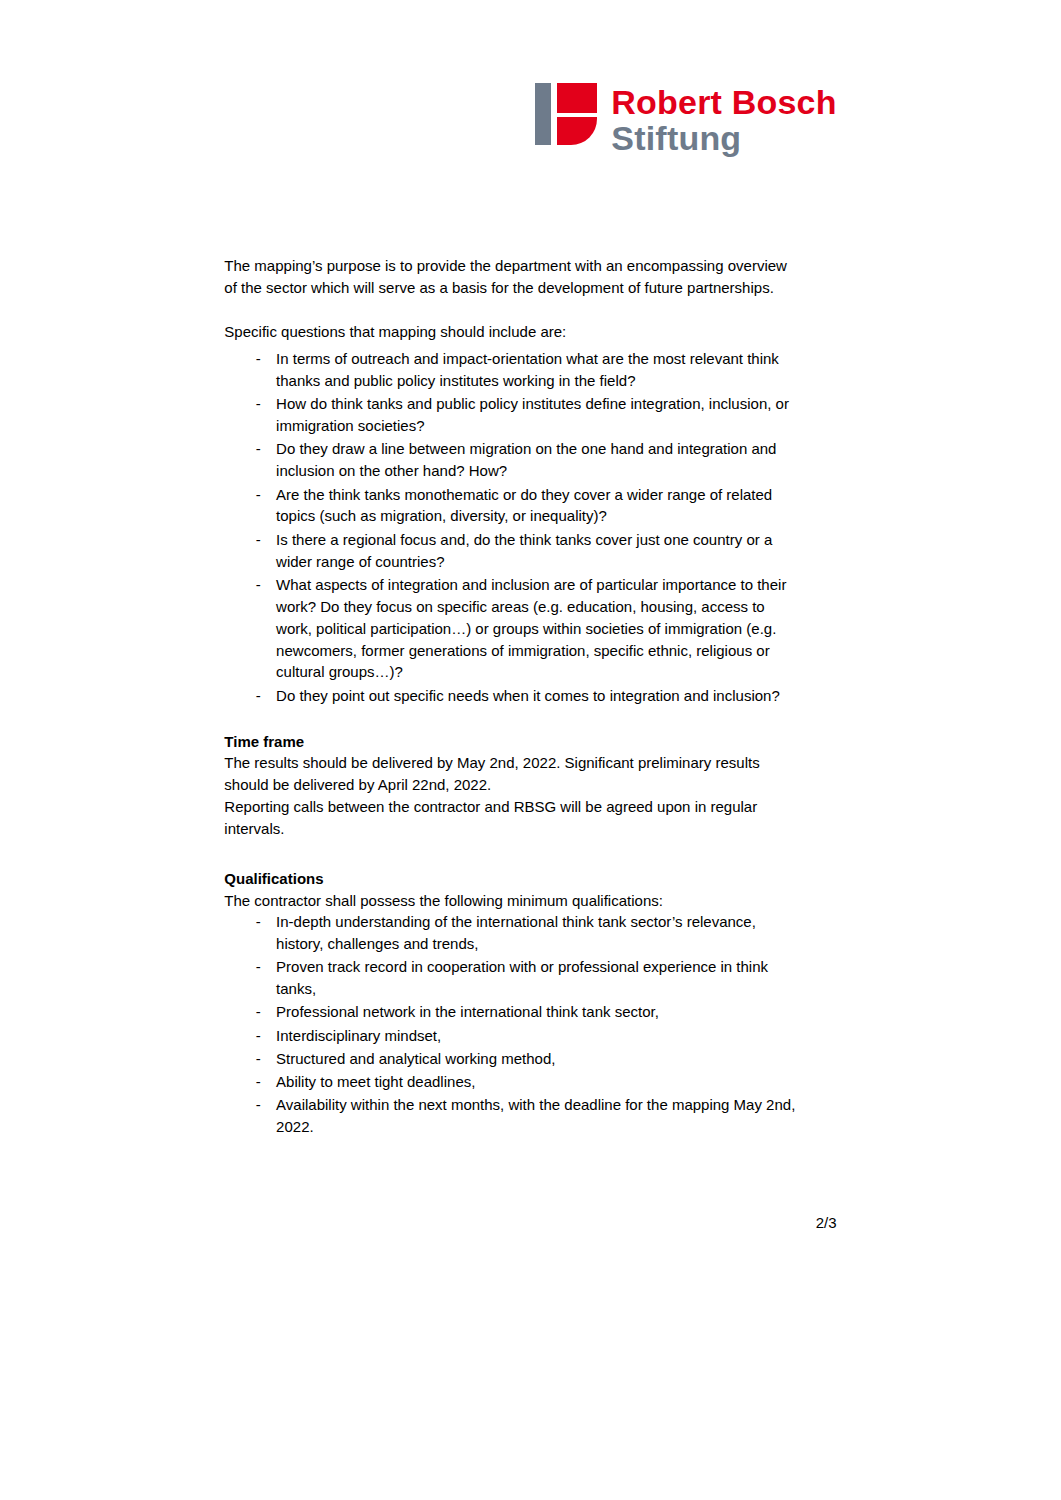Robert Bosch
Stiftung
The mapping’s purpose is to provide the department with an encompassing overview of the sector which will serve as a basis for the development of future partnerships.
Specific questions that mapping should include are:
In terms of outreach and impact-orientation what are the most relevant think thanks and public policy institutes working in the field?
How do think tanks and public policy institutes define integration, inclusion, or immigration societies?
Do they draw a line between migration on the one hand and integration and inclusion on the other hand? How?
Are the think tanks monothematic or do they cover a wider range of related topics (such as migration, diversity, or inequality)?
Is there a regional focus and, do the think tanks cover just one country or a wider range of countries?
What aspects of integration and inclusion are of particular importance to their work? Do they focus on specific areas (e.g. education, housing, access to work, political participation…) or groups within societies of immigration (e.g. newcomers, former generations of immigration, specific ethnic, religious or cultural groups…)?
Do they point out specific needs when it comes to integration and inclusion?
Time frame
The results should be delivered by May 2nd, 2022. Significant preliminary results should be delivered by April 22nd, 2022.
Reporting calls between the contractor and RBSG will be agreed upon in regular intervals.
Qualifications
The contractor shall possess the following minimum qualifications:
In-depth understanding of the international think tank sector’s relevance, history, challenges and trends,
Proven track record in cooperation with or professional experience in think tanks,
Professional network in the international think tank sector,
Interdisciplinary mindset,
Structured and analytical working method,
Ability to meet tight deadlines,
Availability within the next months, with the deadline for the mapping May 2nd, 2022.
2/3